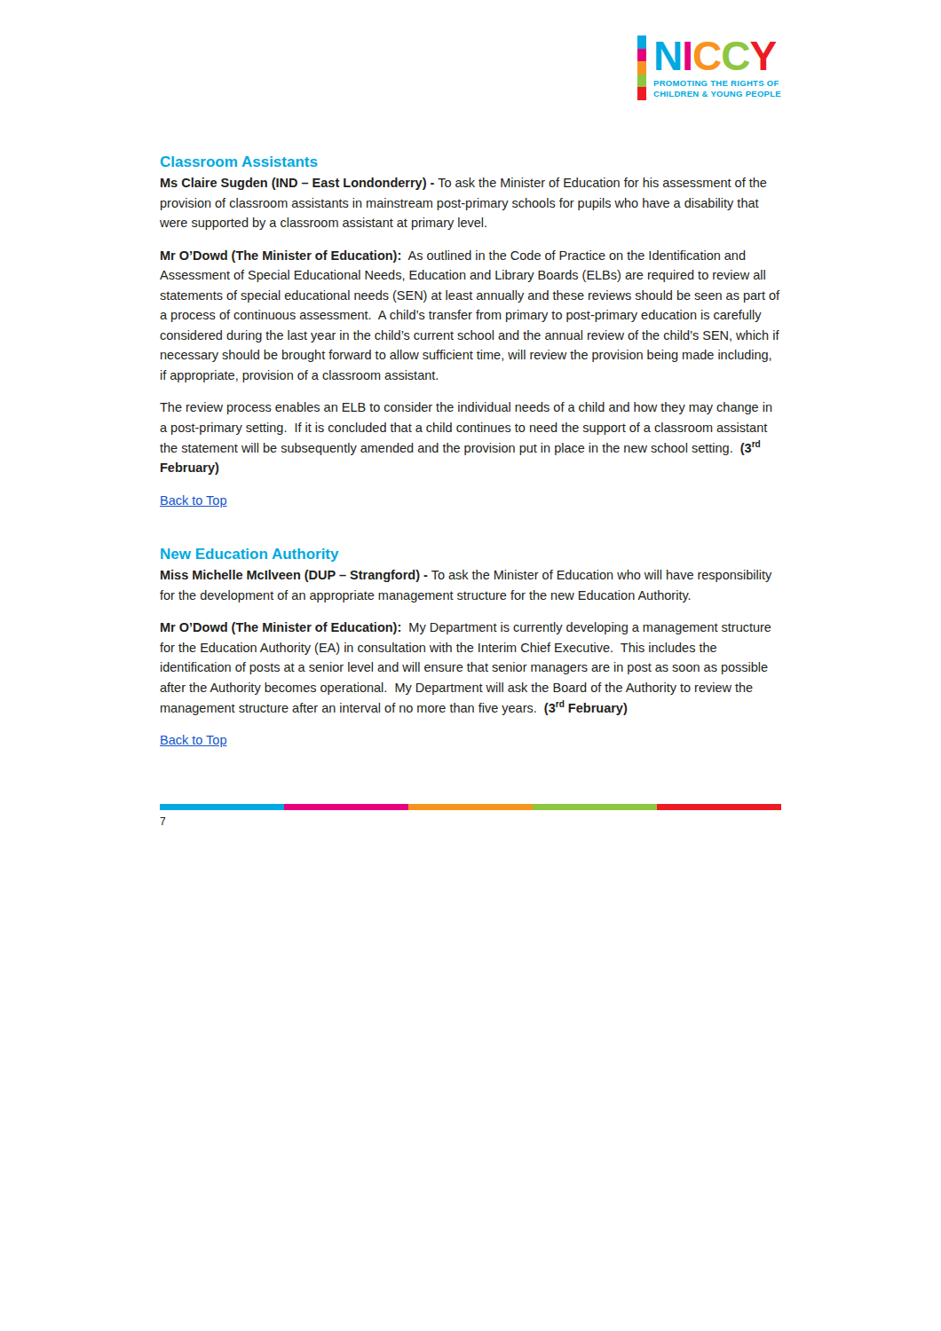NICCY
PROMOTING THE RIGHTS OF
CHILDREN & YOUNG PEOPLE
Classroom Assistants
Ms Claire Sugden (IND – East Londonderry) - To ask the Minister of Education for his assessment of the provision of classroom assistants in mainstream post-primary schools for pupils who have a disability that were supported by a classroom assistant at primary level.
Mr O’Dowd (The Minister of Education): As outlined in the Code of Practice on the Identification and Assessment of Special Educational Needs, Education and Library Boards (ELBs) are required to review all statements of special educational needs (SEN) at least annually and these reviews should be seen as part of a process of continuous assessment. A child’s transfer from primary to post-primary education is carefully considered during the last year in the child’s current school and the annual review of the child’s SEN, which if necessary should be brought forward to allow sufficient time, will review the provision being made including, if appropriate, provision of a classroom assistant.
The review process enables an ELB to consider the individual needs of a child and how they may change in a post-primary setting. If it is concluded that a child continues to need the support of a classroom assistant the statement will be subsequently amended and the provision put in place in the new school setting. (3rd February)
Back to Top
New Education Authority
Miss Michelle McIlveen (DUP – Strangford) - To ask the Minister of Education who will have responsibility for the development of an appropriate management structure for the new Education Authority.
Mr O’Dowd (The Minister of Education): My Department is currently developing a management structure for the Education Authority (EA) in consultation with the Interim Chief Executive. This includes the identification of posts at a senior level and will ensure that senior managers are in post as soon as possible after the Authority becomes operational. My Department will ask the Board of the Authority to review the management structure after an interval of no more than five years. (3rd February)
Back to Top
7